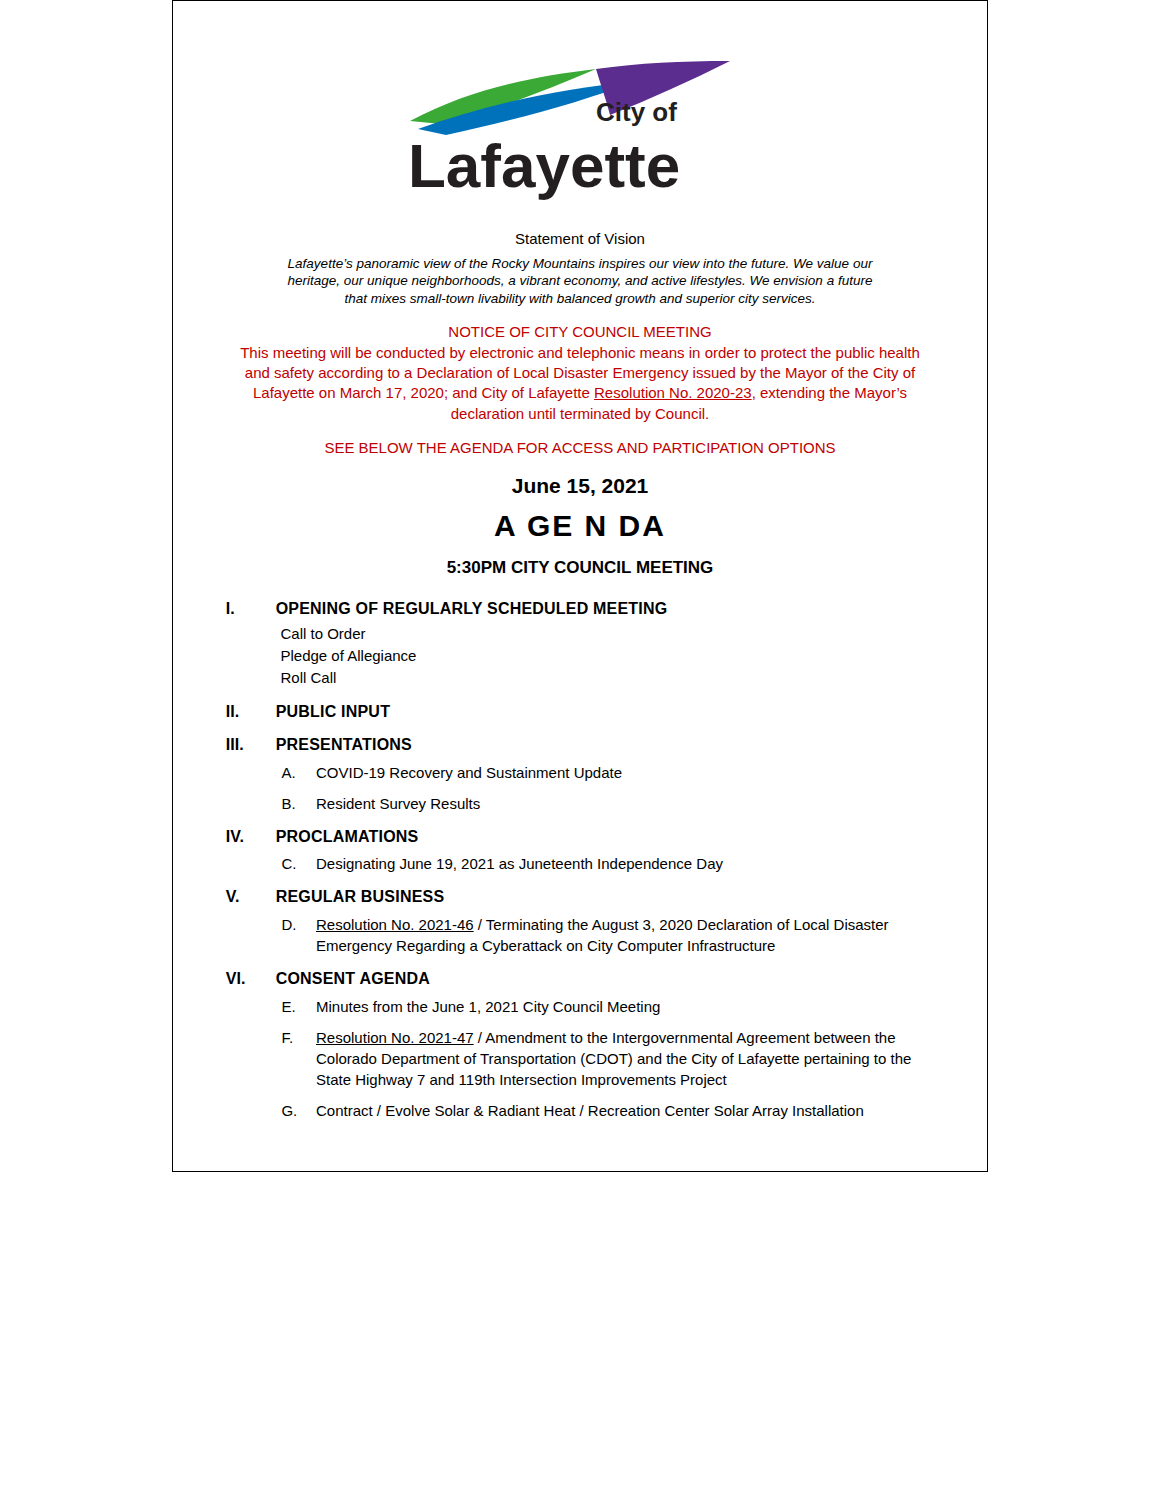City of Lafayette
Statement of Vision
Lafayette’s panoramic view of the Rocky Mountains inspires our view into the future. We value our heritage, our unique neighborhoods, a vibrant economy, and active lifestyles. We envision a future that mixes small-town livability with balanced growth and superior city services.
NOTICE OF CITY COUNCIL MEETING This meeting will be conducted by electronic and telephonic means in order to protect the public health and safety according to a Declaration of Local Disaster Emergency issued by the Mayor of the City of Lafayette on March 17, 2020; and City of Lafayette Resolution No. 2020-23, extending the Mayor’s declaration until terminated by Council.
SEE BELOW THE AGENDA FOR ACCESS AND PARTICIPATION OPTIONS
June 15, 2021
A GE N DA
5:30PM CITY COUNCIL MEETING
I. OPENING OF REGULARLY SCHEDULED MEETING
Call to Order
Pledge of Allegiance
Roll Call
II. PUBLIC INPUT
III. PRESENTATIONS
A. COVID-19 Recovery and Sustainment Update
B. Resident Survey Results
IV. PROCLAMATIONS
C. Designating June 19, 2021 as Juneteenth Independence Day
V. REGULAR BUSINESS
D. Resolution No. 2021-46 / Terminating the August 3, 2020 Declaration of Local Disaster Emergency Regarding a Cyberattack on City Computer Infrastructure
VI. CONSENT AGENDA
E. Minutes from the June 1, 2021 City Council Meeting
F. Resolution No. 2021-47 / Amendment to the Intergovernmental Agreement between the Colorado Department of Transportation (CDOT) and the City of Lafayette pertaining to the State Highway 7 and 119th Intersection Improvements Project
G. Contract / Evolve Solar & Radiant Heat / Recreation Center Solar Array Installation